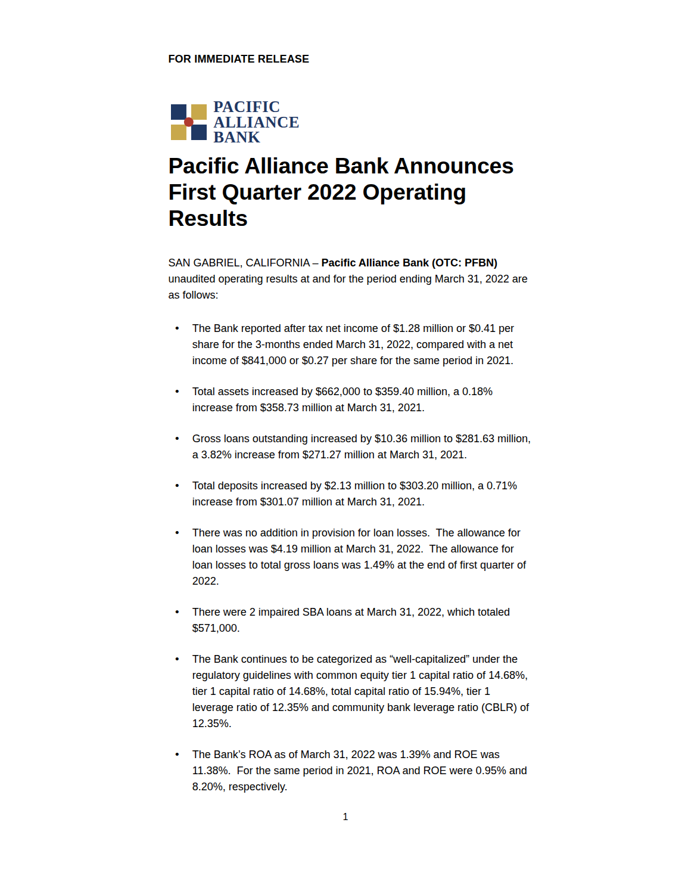FOR IMMEDIATE RELEASE
| | PACIFIC ALLIANCE BANK |
Pacific Alliance Bank Announces First Quarter 2022 Operating Results
SAN GABRIEL, CALIFORNIA – Pacific Alliance Bank (OTC: PFBN) unaudited operating results at and for the period ending March 31, 2022 are as follows:
The Bank reported after tax net income of $1.28 million or $0.41 per share for the 3-months ended March 31, 2022, compared with a net income of $841,000 or $0.27 per share for the same period in 2021.
Total assets increased by $662,000 to $359.40 million, a 0.18% increase from $358.73 million at March 31, 2021.
Gross loans outstanding increased by $10.36 million to $281.63 million, a 3.82% increase from $271.27 million at March 31, 2021.
Total deposits increased by $2.13 million to $303.20 million, a 0.71% increase from $301.07 million at March 31, 2021.
There was no addition in provision for loan losses. The allowance for loan losses was $4.19 million at March 31, 2022. The allowance for loan losses to total gross loans was 1.49% at the end of first quarter of 2022.
There were 2 impaired SBA loans at March 31, 2022, which totaled $571,000.
The Bank continues to be categorized as “well-capitalized” under the regulatory guidelines with common equity tier 1 capital ratio of 14.68%, tier 1 capital ratio of 14.68%, total capital ratio of 15.94%, tier 1 leverage ratio of 12.35% and community bank leverage ratio (CBLR) of 12.35%.
The Bank’s ROA as of March 31, 2022 was 1.39% and ROE was 11.38%. For the same period in 2021, ROA and ROE were 0.95% and 8.20%, respectively.
1